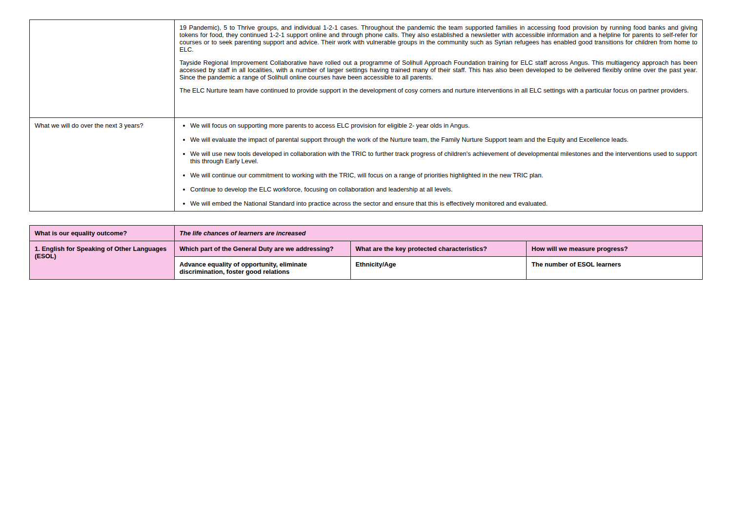| | 19 Pandemic), 5 to Thrive groups, and individual 1-2-1 cases. Throughout the pandemic the team supported families in accessing food provision by running food banks and giving tokens for food, they continued 1-2-1 support online and through phone calls. They also established a newsletter with accessible information and a helpline for parents to self-refer for courses or to seek parenting support and advice. Their work with vulnerable groups in the community such as Syrian refugees has enabled good transitions for children from home to ELC. Tayside Regional Improvement Collaborative have rolled out a programme of Solihull Approach Foundation training for ELC staff across Angus. This multiagency approach has been accessed by staff in all localities, with a number of larger settings having trained many of their staff. This has also been developed to be delivered flexibly online over the past year. Since the pandemic a range of Solihull online courses have been accessible to all parents. The ELC Nurture team have continued to provide support in the development of cosy corners and nurture interventions in all ELC settings with a particular focus on partner providers. |
| What we will do over the next 3 years? | We will focus on supporting more parents to access ELC provision for eligible 2- year olds in Angus. We will evaluate the impact of parental support through the work of the Nurture team, the Family Nurture Support team and the Equity and Excellence leads. We will use new tools developed in collaboration with the TRIC to further track progress of children's achievement of developmental milestones and the interventions used to support this through Early Level. We will continue our commitment to working with the TRIC, will focus on a range of priorities highlighted in the new TRIC plan. Continue to develop the ELC workforce, focusing on collaboration and leadership at all levels. We will embed the National Standard into practice across the sector and ensure that this is effectively monitored and evaluated. |
| What is our equality outcome? | The life chances of learners are increased |
| 1. English for Speaking of Other Languages (ESOL) | Which part of the General Duty are we addressing? | What are the key protected characteristics? | How will we measure progress? |
| Advance equality of opportunity, eliminate discrimination, foster good relations | Ethnicity/Age | The number of ESOL learners |